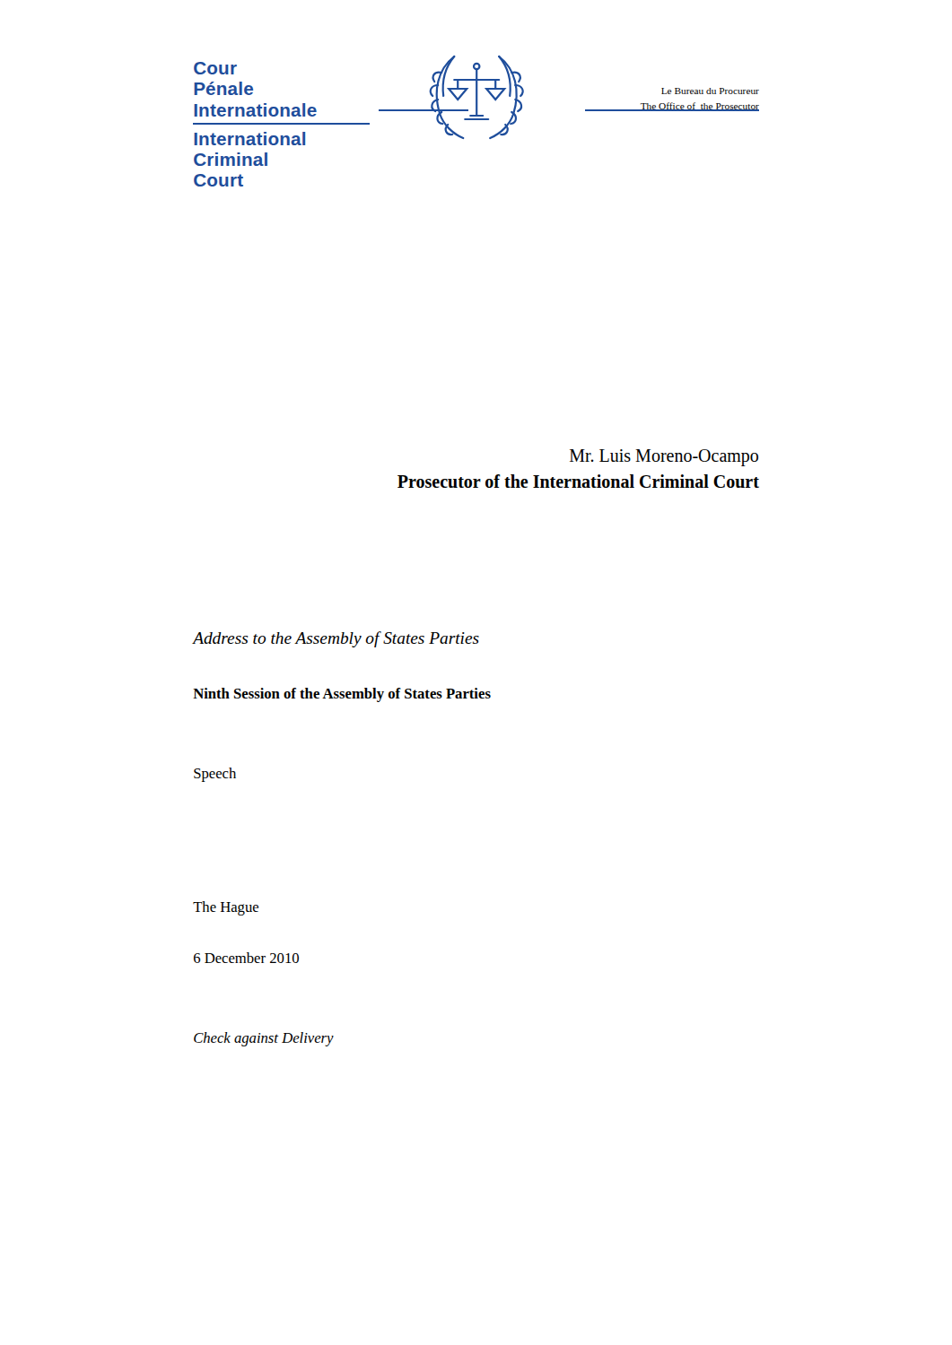Cour
Pénale
Internationale
International
Criminal
Court
Le Bureau du Procureur
The Office of the Prosecutor
Mr. Luis Moreno-Ocampo
Prosecutor of the International Criminal Court
Address to the Assembly of States Parties
Ninth Session of the Assembly of States Parties
Speech
The Hague
6 December 2010
Check against Delivery